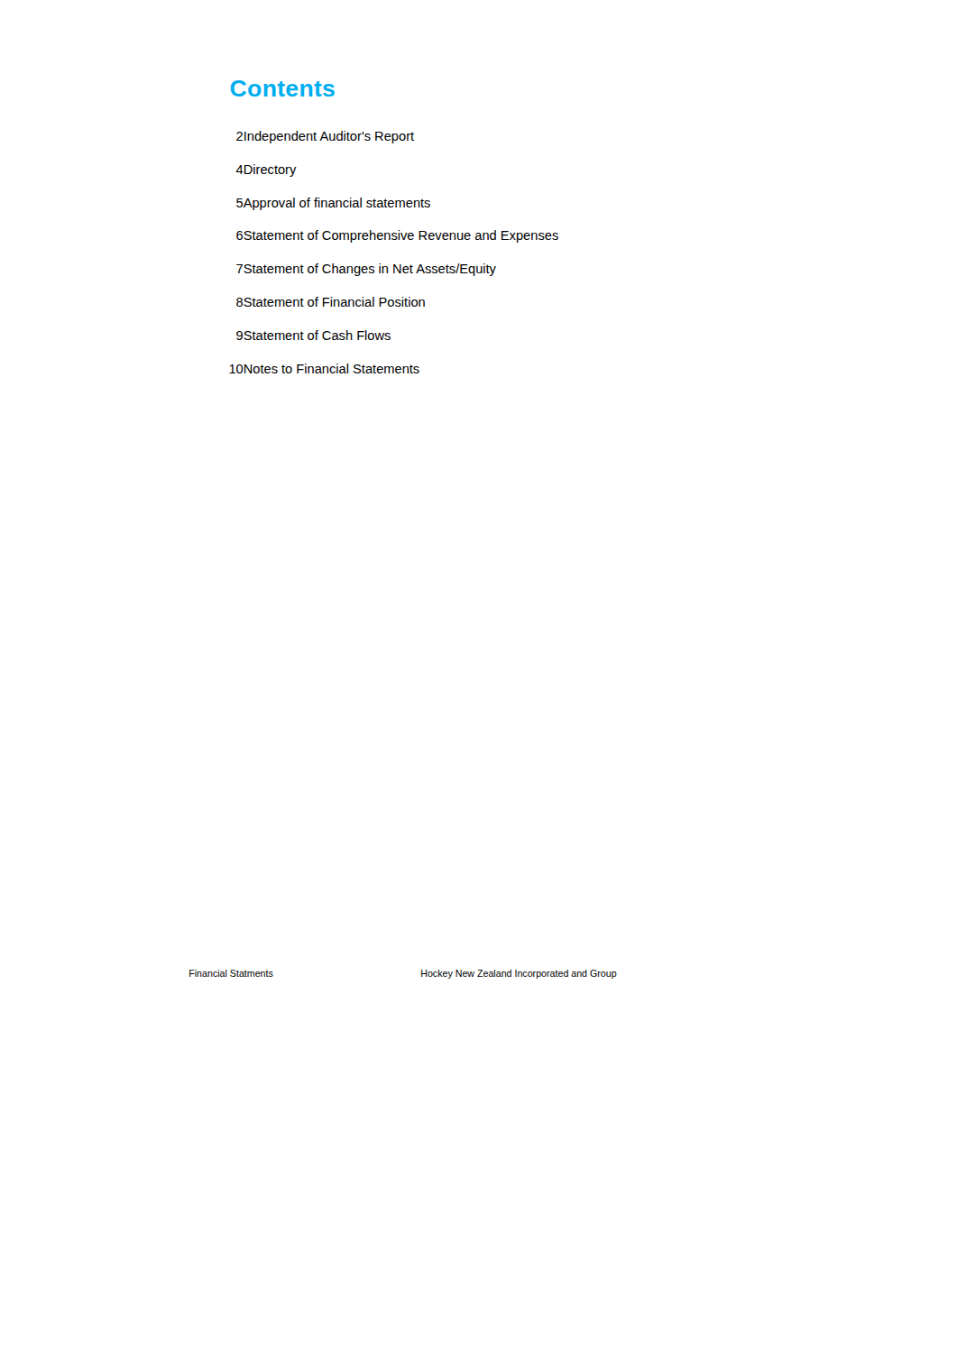Contents
| 2 | Independent Auditor's Report |
| 4 | Directory |
| 5 | Approval of financial statements |
| 6 | Statement of Comprehensive Revenue and Expenses |
| 7 | Statement of Changes in Net Assets/Equity |
| 8 | Statement of Financial Position |
| 9 | Statement of Cash Flows |
| 10 | Notes to Financial Statements |
Financial Statments
Hockey New Zealand Incorporated and Group